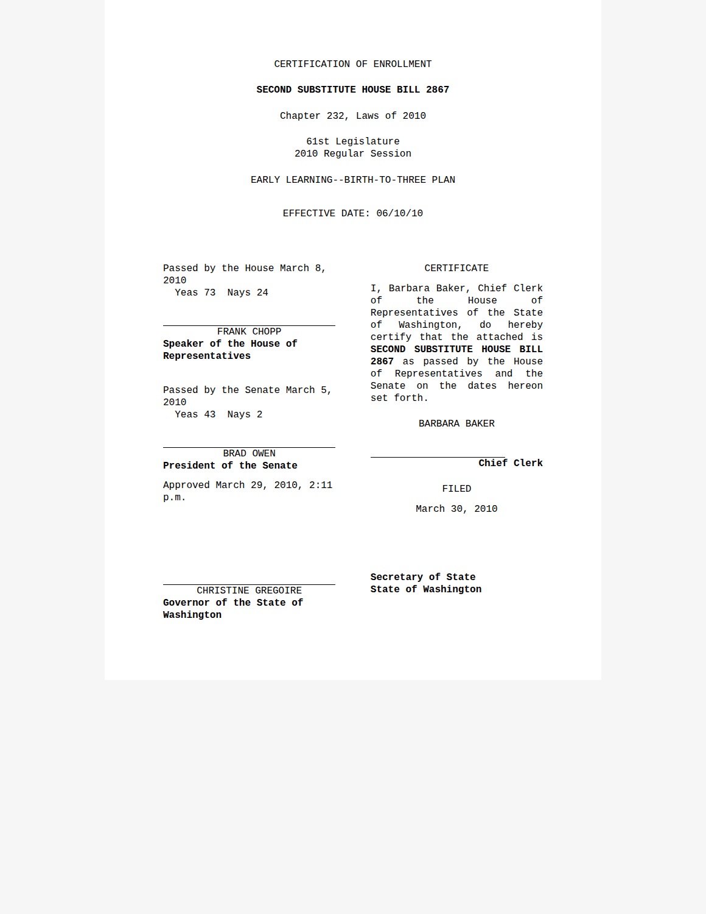CERTIFICATION OF ENROLLMENT
SECOND SUBSTITUTE HOUSE BILL 2867
Chapter 232, Laws of 2010
61st Legislature
2010 Regular Session
EARLY LEARNING--BIRTH-TO-THREE PLAN
EFFECTIVE DATE: 06/10/10
Passed by the House March 8, 2010
Yeas 73 Nays 24
FRANK CHOPP
Speaker of the House of Representatives
Passed by the Senate March 5, 2010
Yeas 43 Nays 2
BRAD OWEN
President of the Senate
Approved March 29, 2010, 2:11 p.m.
CERTIFICATE
I, Barbara Baker, Chief Clerk of the House of Representatives of the State of Washington, do hereby certify that the attached is SECOND SUBSTITUTE HOUSE BILL 2867 as passed by the House of Representatives and the Senate on the dates hereon set forth.
BARBARA BAKER
Chief Clerk
FILED
March 30, 2010
CHRISTINE GREGOIRE
Governor of the State of Washington
Secretary of State
State of Washington